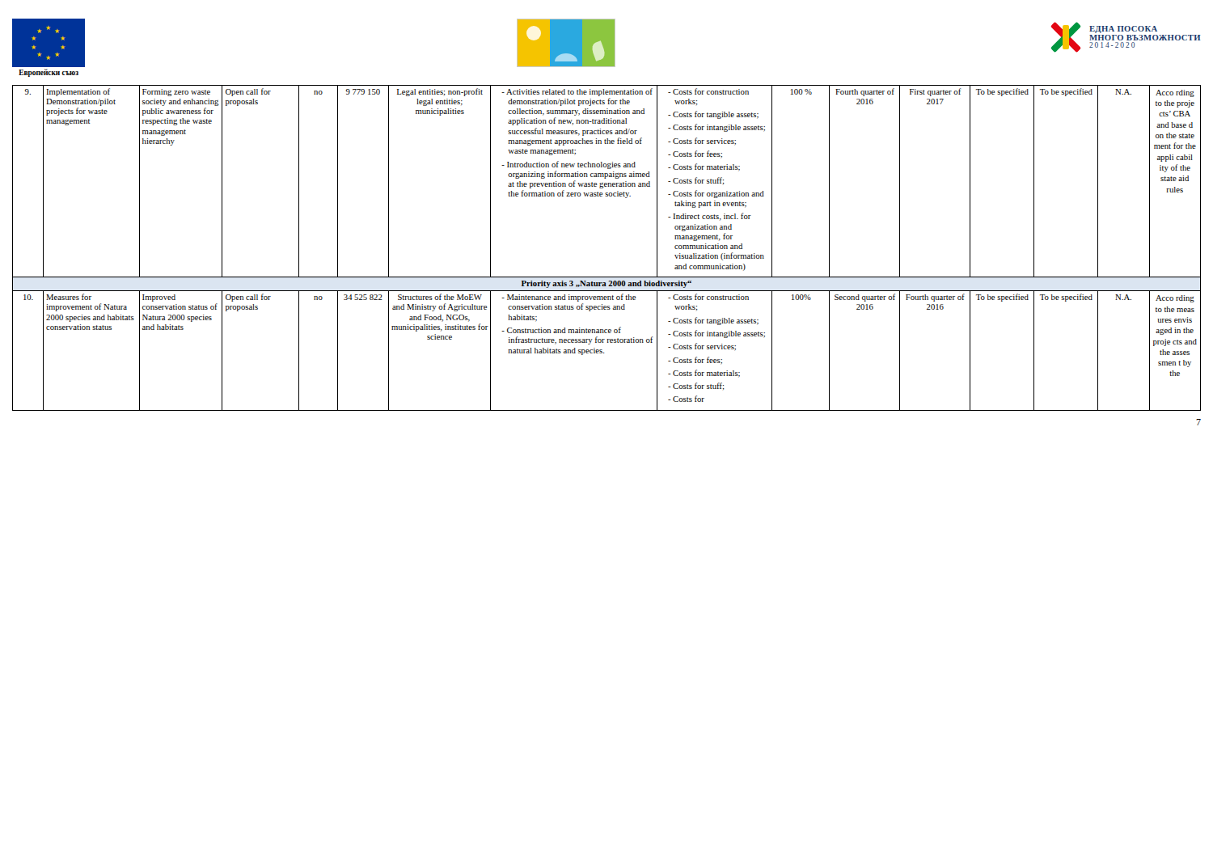★ ★ ★ ★ ★ ★ ★ ★ ★ ★
Европейски съюз
ЕДНА ПОСОКА
МНОГО ВЪЗМОЖНОСТИ
2014-2020
| 9. | Implementation of Demonstration/pilot projects for waste management | Forming zero waste society and enhancing public awareness for respecting the waste management hierarchy | Open call for proposals | no | 9 779 150 | Legal entities; non-profit legal entities; municipalities | - Activities related to the implementation of demonstration/pilot projects for the collection, summary, dissemination and application of new, non-traditional successful measures, practices and/or management approaches in the field of waste management; - Introduction of new technologies and organizing information campaigns aimed at the prevention of waste generation and the formation of zero waste society. | - Costs for construction works; - Costs for tangible assets; - Costs for intangible assets; - Costs for services; - Costs for fees; - Costs for materials; - Costs for stuff; - Costs for organization and taking part in events; - Indirect costs, incl. for organization and management, for communication and visualization (information and communication) | 100 % | Fourth quarter of 2016 | First quarter of 2017 | To be specified | To be specified | N.A. | Acco rding to the proje cts’ CBA and base d on the state ment for the appli cabil ity of the state aid rules |
| Priority axis 3 „Natura 2000 and biodiversity“ |
| 10. | Measures for improvement of Natura 2000 species and habitats conservation status | Improved conservation status of Natura 2000 species and habitats | Open call for proposals | no | 34 525 822 | Structures of the MoEW and Ministry of Agriculture and Food, NGOs, municipalities, institutes for science | - Maintenance and improvement of the conservation status of species and habitats; - Construction and maintenance of infrastructure, necessary for restoration of natural habitats and species. | - Costs for construction works; - Costs for tangible assets; - Costs for intangible assets; - Costs for services; - Costs for fees; - Costs for materials; - Costs for stuff; - Costs for | 100% | Second quarter of 2016 | Fourth quarter of 2016 | To be specified | To be specified | N.A. | Acco rding to the meas ures envis aged in the proje cts and the asses smen t by the |
7